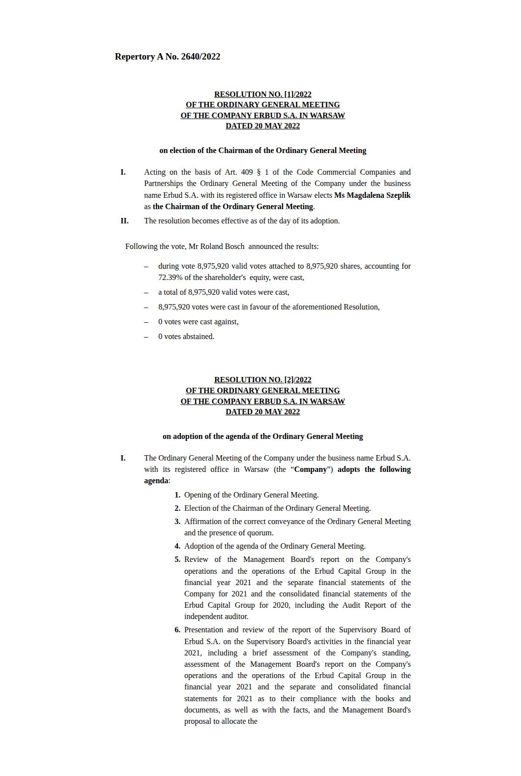Repertory A No. 2640/2022
Resolution No. [1]/2022
of the Ordinary General Meeting
of the Company Erbud S.A. in Warsaw
dated 20 May 2022
on election of the Chairman of the Ordinary General Meeting
I.
Acting on the basis of Art. 409 § 1 of the Code Commercial Companies and Partnerships the Ordinary General Meeting of the Company under the business name Erbud S.A. with its registered office in Warsaw elects Ms Magdalena Szeplik as the Chairman of the Ordinary General Meeting.
II.
The resolution becomes effective as of the day of its adoption.
Following the vote, Mr Roland Bosch announced the results:
during vote 8,975,920 valid votes attached to 8,975,920 shares, accounting for 72.39% of the shareholder's equity, were cast,
a total of 8,975,920 valid votes were cast,
8,975,920 votes were cast in favour of the aforementioned Resolution,
0 votes were cast against,
0 votes abstained.
Resolution No. [2]/2022
of the Ordinary General Meeting
of the Company Erbud S.A. in Warsaw
dated 20 May 2022
on adoption of the agenda of the Ordinary General Meeting
I.
The Ordinary General Meeting of the Company under the business name Erbud S.A. with its registered office in Warsaw (the “Company”) adopts the following agenda:
Opening of the Ordinary General Meeting.
Election of the Chairman of the Ordinary General Meeting.
Affirmation of the correct conveyance of the Ordinary General Meeting and the presence of quorum.
Adoption of the agenda of the Ordinary General Meeting.
Review of the Management Board's report on the Company's operations and the operations of the Erbud Capital Group in the financial year 2021 and the separate financial statements of the Company for 2021 and the consolidated financial statements of the Erbud Capital Group for 2020, including the Audit Report of the independent auditor.
Presentation and review of the report of the Supervisory Board of Erbud S.A. on the Supervisory Board's activities in the financial year 2021, including a brief assessment of the Company's standing, assessment of the Management Board's report on the Company's operations and the operations of the Erbud Capital Group in the financial year 2021 and the separate and consolidated financial statements for 2021 as to their compliance with the books and documents, as well as with the facts, and the Management Board's proposal to allocate the